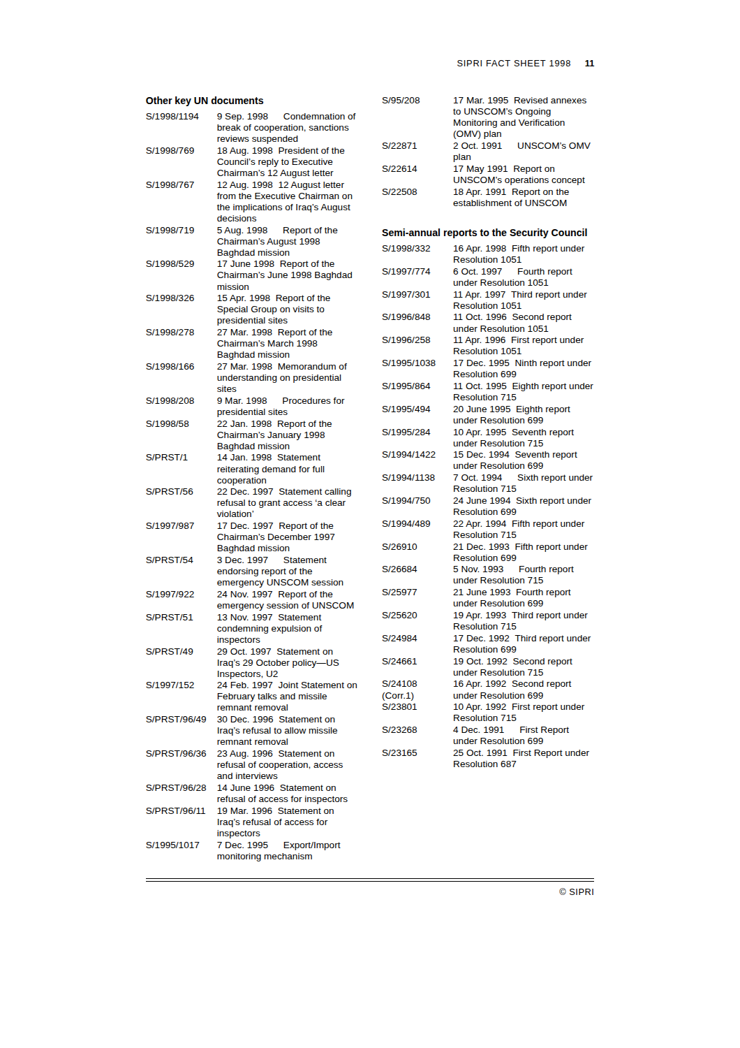SIPRI FACT SHEET 1998 11
Other key UN documents
S/1998/1194
9 Sep. 1998 Condemnation of break of cooperation, sanctions reviews suspended
S/1998/769
18 Aug. 1998 President of the Council’s reply to Executive Chairman’s 12 August letter
S/1998/767
12 Aug. 1998 12 August letter from the Executive Chairman on the implications of Iraq’s August decisions
S/1998/719
5 Aug. 1998 Report of the Chairman’s August 1998 Baghdad mission
S/1998/529
17 June 1998 Report of the Chairman’s June 1998 Baghdad mission
S/1998/326
15 Apr. 1998 Report of the Special Group on visits to presidential sites
S/1998/278
27 Mar. 1998 Report of the Chairman’s March 1998 Baghdad mission
S/1998/166
27 Mar. 1998 Memorandum of understanding on presidential sites
S/1998/208
9 Mar. 1998 Procedures for presidential sites
S/1998/58
22 Jan. 1998 Report of the Chairman’s January 1998 Baghdad mission
S/PRST/1
14 Jan. 1998 Statement reiterating demand for full cooperation
S/PRST/56
22 Dec. 1997 Statement calling refusal to grant access ‘a clear violation’
S/1997/987
17 Dec. 1997 Report of the Chairman’s December 1997 Baghdad mission
S/PRST/54
3 Dec. 1997 Statement endorsing report of the emergency UNSCOM session
S/1997/922
24 Nov. 1997 Report of the emergency session of UNSCOM
S/PRST/51
13 Nov. 1997 Statement condemning expulsion of inspectors
S/PRST/49
29 Oct. 1997 Statement on Iraq’s 29 October policy—US Inspectors, U2
S/1997/152
24 Feb. 1997 Joint Statement on February talks and missile remnant removal
S/PRST/96/49
30 Dec. 1996 Statement on Iraq’s refusal to allow missile remnant removal
S/PRST/96/36
23 Aug. 1996 Statement on refusal of cooperation, access and interviews
S/PRST/96/28
14 June 1996 Statement on refusal of access for inspectors
S/PRST/96/11
19 Mar. 1996 Statement on Iraq’s refusal of access for inspectors
S/1995/1017
7 Dec. 1995 Export/Import monitoring mechanism
S/95/208
17 Mar. 1995 Revised annexes to UNSCOM’s Ongoing Monitoring and Verification (OMV) plan
S/22871
2 Oct. 1991 UNSCOM’s OMV plan
S/22614
17 May 1991 Report on UNSCOM’s operations concept
S/22508
18 Apr. 1991 Report on the establishment of UNSCOM
Semi-annual reports to the Security Council
S/1998/332
16 Apr. 1998 Fifth report under Resolution 1051
S/1997/774
6 Oct. 1997 Fourth report under Resolution 1051
S/1997/301
11 Apr. 1997 Third report under Resolution 1051
S/1996/848
11 Oct. 1996 Second report under Resolution 1051
S/1996/258
11 Apr. 1996 First report under Resolution 1051
S/1995/1038
17 Dec. 1995 Ninth report under Resolution 699
S/1995/864
11 Oct. 1995 Eighth report under Resolution 715
S/1995/494
20 June 1995 Eighth report under Resolution 699
S/1995/284
10 Apr. 1995 Seventh report under Resolution 715
S/1994/1422
15 Dec. 1994 Seventh report under Resolution 699
S/1994/1138
7 Oct. 1994 Sixth report under Resolution 715
S/1994/750
24 June 1994 Sixth report under Resolution 699
S/1994/489
22 Apr. 1994 Fifth report under Resolution 715
S/26910
21 Dec. 1993 Fifth report under Resolution 699
S/26684
5 Nov. 1993 Fourth report under Resolution 715
S/25977
21 June 1993 Fourth report under Resolution 699
S/25620
19 Apr. 1993 Third report under Resolution 715
S/24984
17 Dec. 1992 Third report under Resolution 699
S/24661
19 Oct. 1992 Second report under Resolution 715
S/24108 (Corr.1)
16 Apr. 1992 Second report under Resolution 699
S/23801
10 Apr. 1992 First report under Resolution 715
S/23268
4 Dec. 1991 First Report under Resolution 699
S/23165
25 Oct. 1991 First Report under Resolution 687
© SIPRI